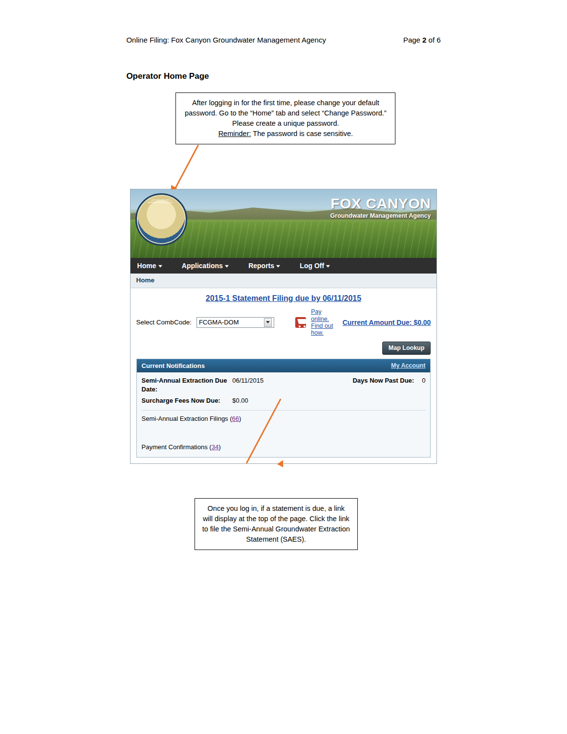Online Filing: Fox Canyon Groundwater Management Agency
Page 2 of 6
Operator Home Page
After logging in for the first time, please change your default password. Go to the “Home” tab and select “Change Password.” Please create a unique password.
Reminder: The password is case sensitive.
FOX CANYON
Groundwater Management Agency
Home
Applications
Reports
Log Off
Home
2015-1 Statement Filing due by 06/11/2015
Select CombCode: FCGMA-DOM Pay online. Find out how. Current Amount Due: $0.00
Map Lookup
Current Notifications My Account
Semi-Annual Extraction Due Date:
06/11/2015
Days Now Past Due:
0
Surcharge Fees Now Due:
$0.00
Semi-Annual Extraction Filings (66)
Payment Confirmations (34)
Once you log in, if a statement is due, a link will display at the top of the page. Click the link to file the Semi-Annual Groundwater Extraction Statement (SAES).